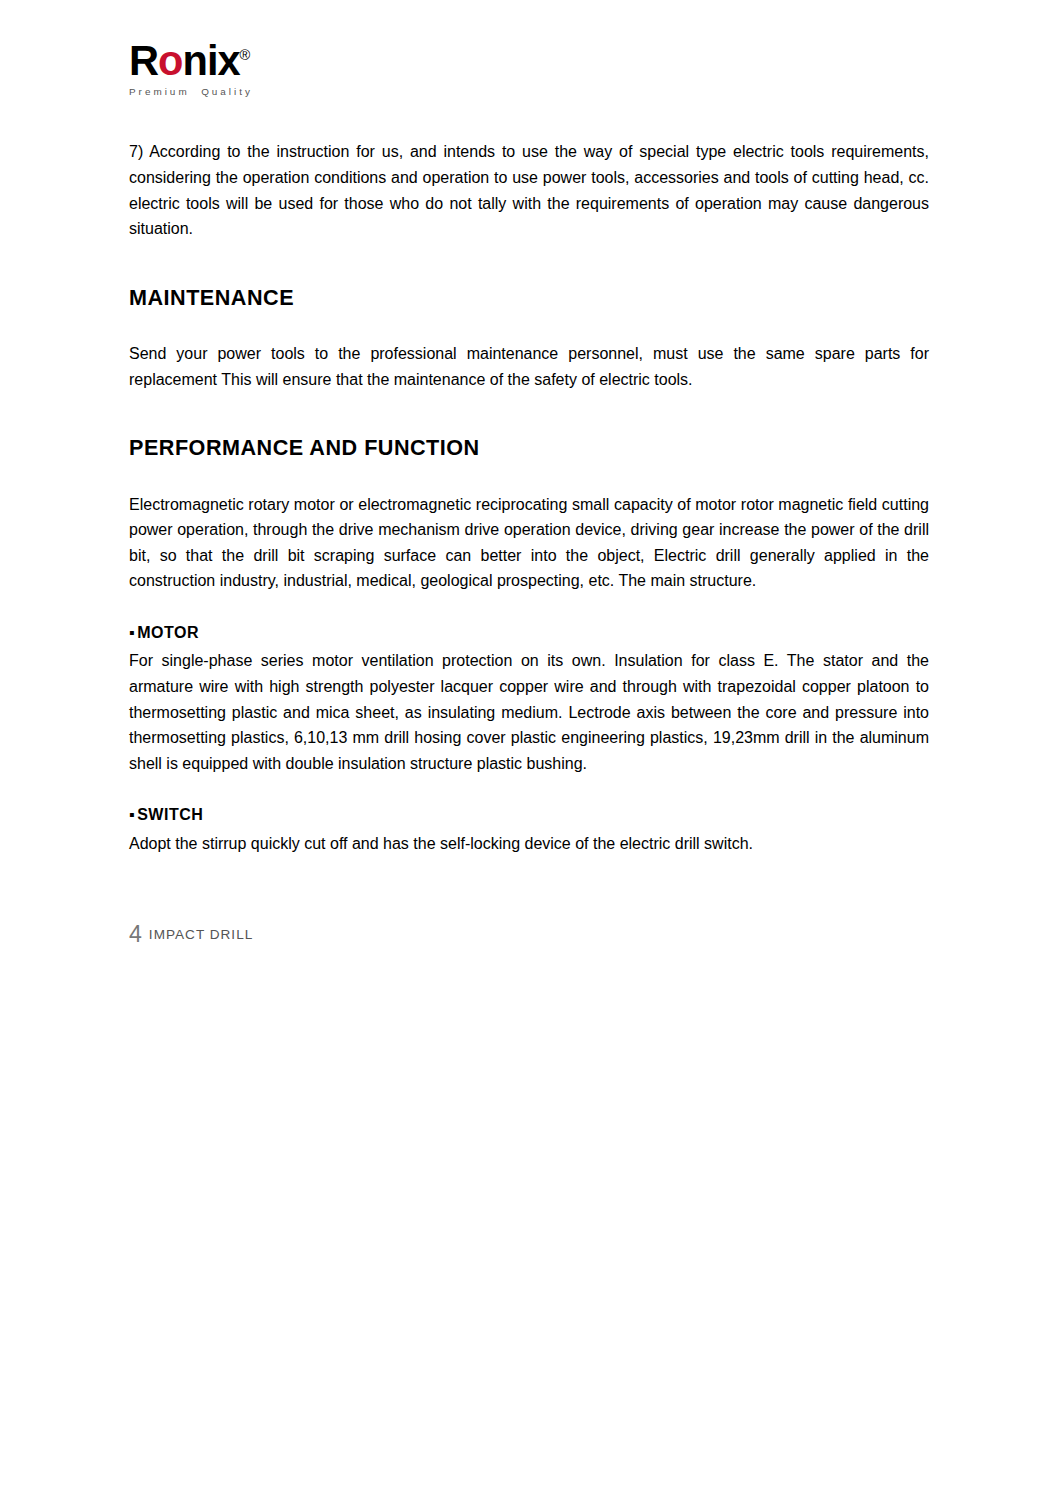Ronix®
Premium Quality
7) According to the instruction for us, and intends to use the way of special type electric tools requirements, considering the operation conditions and operation to use power tools, accessories and tools of cutting head, cc. electric tools will be used for those who do not tally with the requirements of operation may cause dangerous situation.
MAINTENANCE
Send your power tools to the professional maintenance personnel, must use the same spare parts for replacement This will ensure that the maintenance of the safety of electric tools.
PERFORMANCE AND FUNCTION
Electromagnetic rotary motor or electromagnetic reciprocating small capacity of motor rotor magnetic field cutting power operation, through the drive mechanism drive operation device, driving gear increase the power of the drill bit, so that the drill bit scraping surface can better into the object, Electric drill generally applied in the construction industry, industrial, medical, geological prospecting, etc. The main structure.
MOTOR
For single-phase series motor ventilation protection on its own. Insulation for class E. The stator and the armature wire with high strength polyester lacquer copper wire and through with trapezoidal copper platoon to thermosetting plastic and mica sheet, as insulating medium. Lectrode axis between the core and pressure into thermosetting plastics, 6,10,13 mm drill hosing cover plastic engineering plastics, 19,23mm drill in the aluminum shell is equipped with double insulation structure plastic bushing.
SWITCH
Adopt the stirrup quickly cut off and has the self-locking device of the electric drill switch.
4 IMPACT DRILL